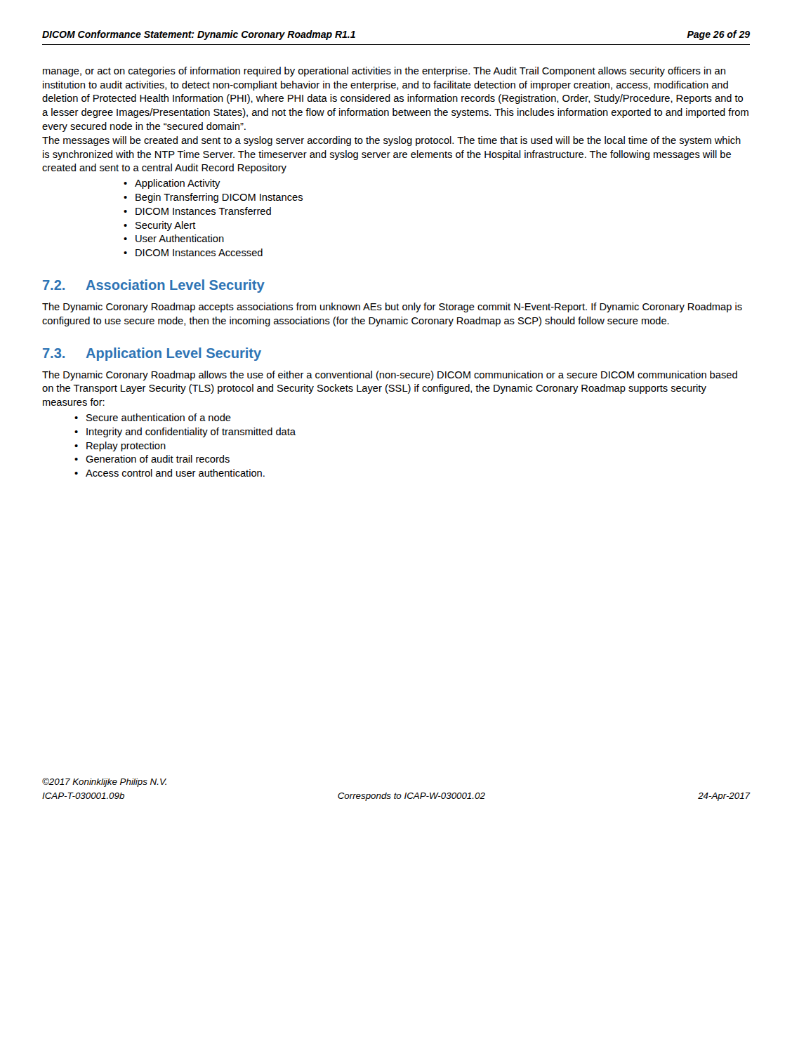DICOM Conformance Statement: Dynamic Coronary Roadmap R1.1
Page 26 of 29
manage, or act on categories of information required by operational activities in the enterprise. The Audit Trail Component allows security officers in an institution to audit activities, to detect non-compliant behavior in the enterprise, and to facilitate detection of improper creation, access, modification and deletion of Protected Health Information (PHI), where PHI data is considered as information records (Registration, Order, Study/Procedure, Reports and to a lesser degree Images/Presentation States), and not the flow of information between the systems. This includes information exported to and imported from every secured node in the “secured domain”.
The messages will be created and sent to a syslog server according to the syslog protocol. The time that is used will be the local time of the system which is synchronized with the NTP Time Server. The timeserver and syslog server are elements of the Hospital infrastructure. The following messages will be created and sent to a central Audit Record Repository
Application Activity
Begin Transferring DICOM Instances
DICOM Instances Transferred
Security Alert
User Authentication
DICOM Instances Accessed
7.2. Association Level Security
The Dynamic Coronary Roadmap accepts associations from unknown AEs but only for Storage commit N-Event-Report. If Dynamic Coronary Roadmap is configured to use secure mode, then the incoming associations (for the Dynamic Coronary Roadmap as SCP) should follow secure mode.
7.3. Application Level Security
The Dynamic Coronary Roadmap allows the use of either a conventional (non-secure) DICOM communication or a secure DICOM communication based on the Transport Layer Security (TLS) protocol and Security Sockets Layer (SSL) if configured, the Dynamic Coronary Roadmap supports security measures for:
Secure authentication of a node
Integrity and confidentiality of transmitted data
Replay protection
Generation of audit trail records
Access control and user authentication.
©2017 Koninklijke Philips N.V.
ICAP-T-030001.09b
Corresponds to ICAP-W-030001.02
24-Apr-2017